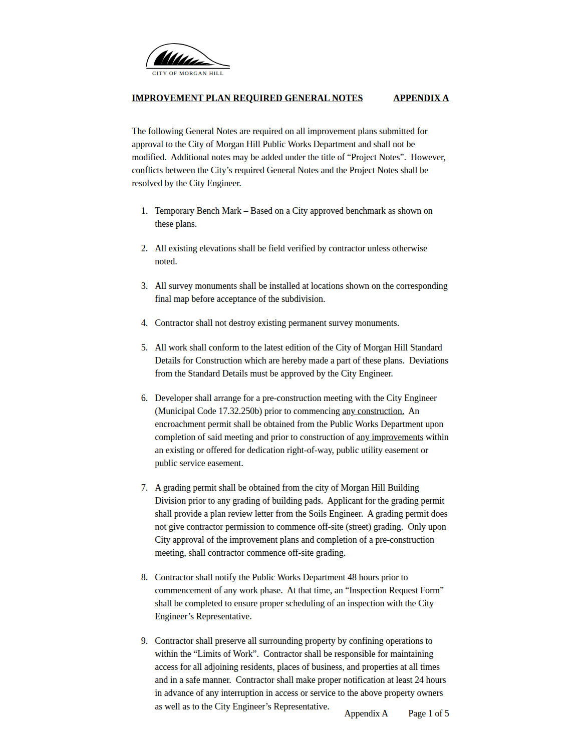CITY OF MORGAN HILL
IMPROVEMENT PLAN REQUIRED GENERAL NOTES APPENDIX A
The following General Notes are required on all improvement plans submitted for approval to the City of Morgan Hill Public Works Department and shall not be modified. Additional notes may be added under the title of “Project Notes”. However, conflicts between the City’s required General Notes and the Project Notes shall be resolved by the City Engineer.
Temporary Bench Mark – Based on a City approved benchmark as shown on these plans.
All existing elevations shall be field verified by contractor unless otherwise noted.
All survey monuments shall be installed at locations shown on the corresponding final map before acceptance of the subdivision.
Contractor shall not destroy existing permanent survey monuments.
All work shall conform to the latest edition of the City of Morgan Hill Standard Details for Construction which are hereby made a part of these plans. Deviations from the Standard Details must be approved by the City Engineer.
Developer shall arrange for a pre-construction meeting with the City Engineer (Municipal Code 17.32.250b) prior to commencing any construction. An encroachment permit shall be obtained from the Public Works Department upon completion of said meeting and prior to construction of any improvements within an existing or offered for dedication right-of-way, public utility easement or public service easement.
A grading permit shall be obtained from the city of Morgan Hill Building Division prior to any grading of building pads. Applicant for the grading permit shall provide a plan review letter from the Soils Engineer. A grading permit does not give contractor permission to commence off-site (street) grading. Only upon City approval of the improvement plans and completion of a pre-construction meeting, shall contractor commence off-site grading.
Contractor shall notify the Public Works Department 48 hours prior to commencement of any work phase. At that time, an “Inspection Request Form” shall be completed to ensure proper scheduling of an inspection with the City Engineer’s Representative.
Contractor shall preserve all surrounding property by confining operations to within the “Limits of Work”. Contractor shall be responsible for maintaining access for all adjoining residents, places of business, and properties at all times and in a safe manner. Contractor shall make proper notification at least 24 hours in advance of any interruption in access or service to the above property owners as well as to the City Engineer’s Representative.
Appendix A Page 1 of 5